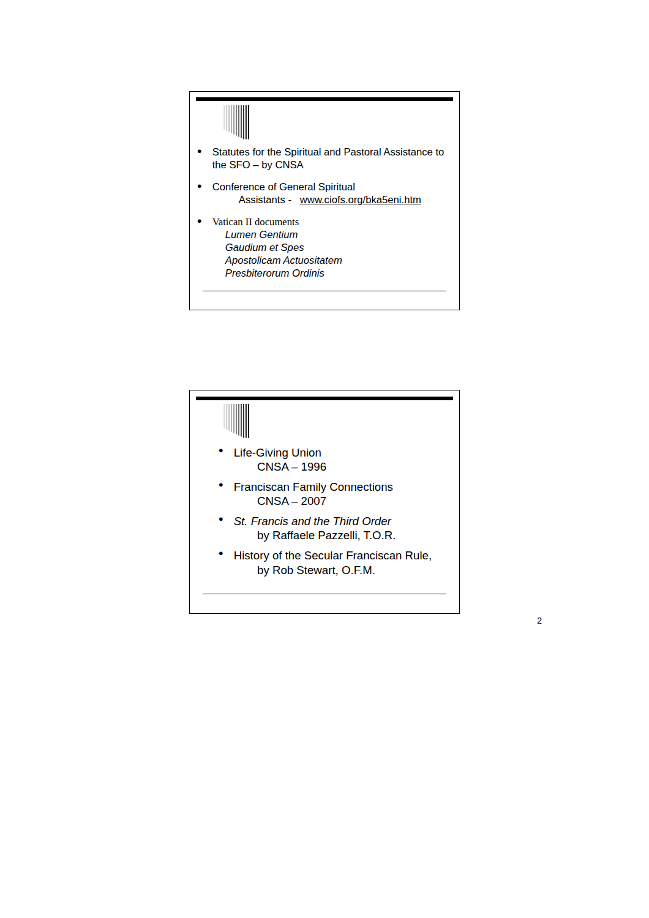Statutes for the Spiritual and Pastoral Assistance to the SFO – by CNSA
Conference of General Spiritual Assistants - www.ciofs.org/bka5eni.htm
Vatican II documents Lumen Gentium Gaudium et Spes Apostolicam Actuositatem Presbiterorum Ordinis
Life-Giving Union CNSA – 1996
Franciscan Family Connections CNSA – 2007
St. Francis and the Third Order by Raffaele Pazzelli, T.O.R.
History of the Secular Franciscan Rule, by Rob Stewart, O.F.M.
2